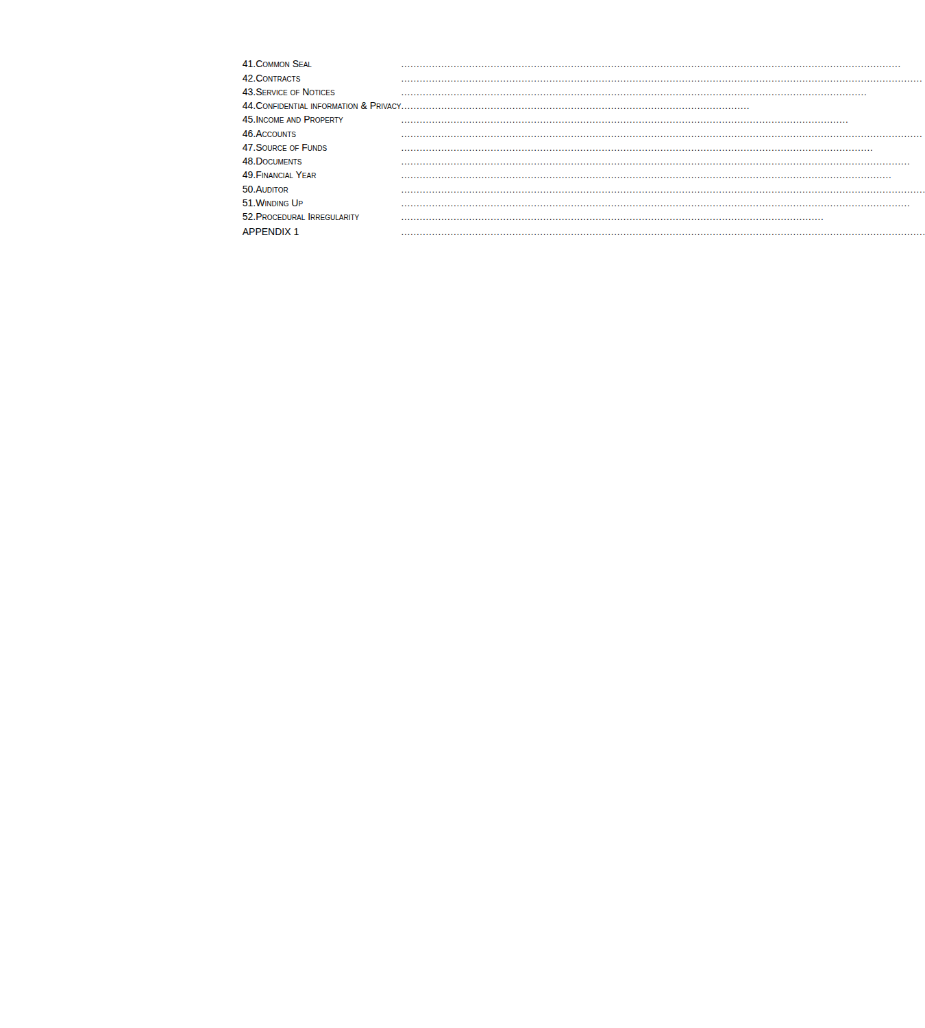| 41. | Common Seal | .................................................................................................................................................................. | 19 |
| 42. | Contracts | ......................................................................................................................................................................... | 19 |
| 43. | Service of Notices | ....................................................................................................................................................... | 19 |
| 44. | Confidential information & Privacy | ................................................................................................................. | 20 |
| 45. | Income and Property | ................................................................................................................................................. | 21 |
| 46. | Accounts | ......................................................................................................................................................................... | 21 |
| 47. | Source of Funds | ......................................................................................................................................................... | 22 |
| 48. | Documents | ..................................................................................................................................................................... | 22 |
| 49. | Financial Year | ............................................................................................................................................................... | 22 |
| 50. | Auditor | ............................................................................................................................................................................. | 22 |
| 51. | Winding Up | ..................................................................................................................................................................... | 23 |
| 52. | Procedural Irregularity | ......................................................................................................................................... | 23 |
| APPENDIX 1 | ................................................................................................................................................................................. | 24 |